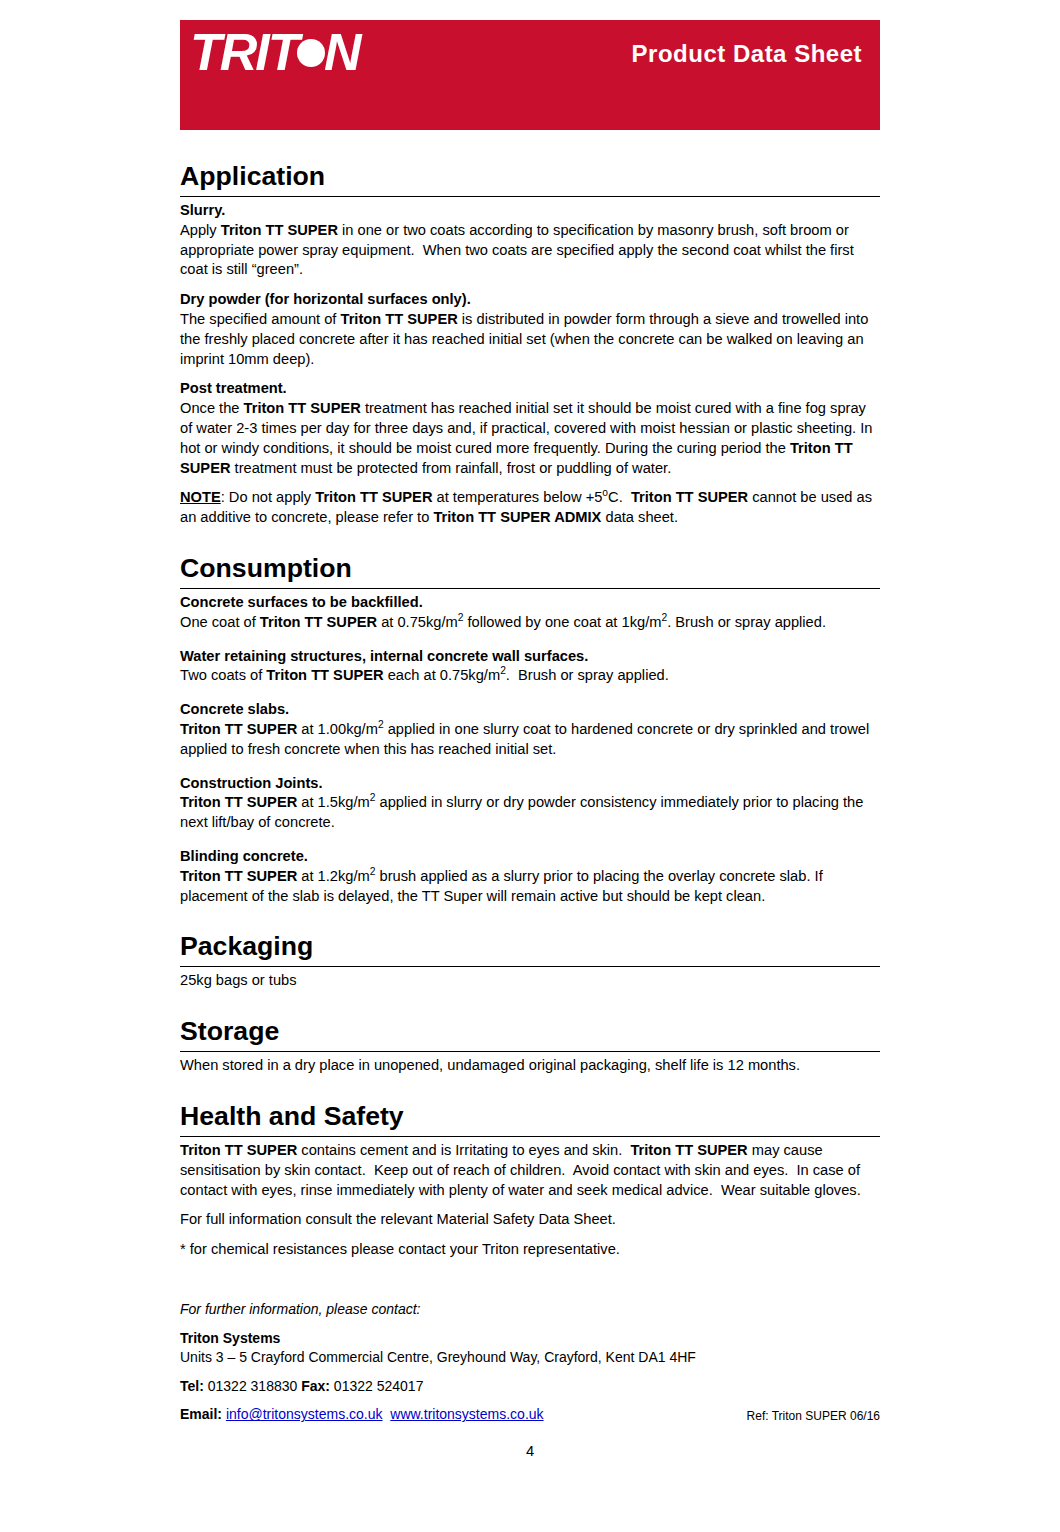Trit n
Product Data Sheet
Application
Slurry.
Apply Triton TT SUPER in one or two coats according to specification by masonry brush, soft broom or appropriate power spray equipment. When two coats are specified apply the second coat whilst the first coat is still “green”.
Dry powder (for horizontal surfaces only).
The specified amount of Triton TT SUPER is distributed in powder form through a sieve and trowelled into the freshly placed concrete after it has reached initial set (when the concrete can be walked on leaving an imprint 10mm deep).
Post treatment.
Once the Triton TT SUPER treatment has reached initial set it should be moist cured with a fine fog spray of water 2-3 times per day for three days and, if practical, covered with moist hessian or plastic sheeting. In hot or windy conditions, it should be moist cured more frequently. During the curing period the Triton TT SUPER treatment must be protected from rainfall, frost or puddling of water.
NOTE: Do not apply Triton TT SUPER at temperatures below +5oC. Triton TT SUPER cannot be used as an additive to concrete, please refer to Triton TT SUPER ADMIX data sheet.
Consumption
Concrete surfaces to be backfilled.
One coat of Triton TT SUPER at 0.75kg/m2 followed by one coat at 1kg/m2. Brush or spray applied.
Water retaining structures, internal concrete wall surfaces.
Two coats of Triton TT SUPER each at 0.75kg/m2. Brush or spray applied.
Concrete slabs.
Triton TT SUPER at 1.00kg/m2 applied in one slurry coat to hardened concrete or dry sprinkled and trowel applied to fresh concrete when this has reached initial set.
Construction Joints.
Triton TT SUPER at 1.5kg/m2 applied in slurry or dry powder consistency immediately prior to placing the next lift/bay of concrete.
Blinding concrete.
Triton TT SUPER at 1.2kg/m2 brush applied as a slurry prior to placing the overlay concrete slab. If placement of the slab is delayed, the TT Super will remain active but should be kept clean.
Packaging
25kg bags or tubs
Storage
When stored in a dry place in unopened, undamaged original packaging, shelf life is 12 months.
Health and Safety
Triton TT SUPER contains cement and is Irritating to eyes and skin. Triton TT SUPER may cause sensitisation by skin contact. Keep out of reach of children. Avoid contact with skin and eyes. In case of contact with eyes, rinse immediately with plenty of water and seek medical advice. Wear suitable gloves.
For full information consult the relevant Material Safety Data Sheet.
* for chemical resistances please contact your Triton representative.
For further information, please contact:
Triton Systems
Units 3 – 5 Crayford Commercial Centre, Greyhound Way, Crayford, Kent DA1 4HF
Tel: 01322 318830 Fax: 01322 524017
Email: info@tritonsystems.co.uk www.tritonsystems.co.uk
Ref: Triton SUPER 06/16
4